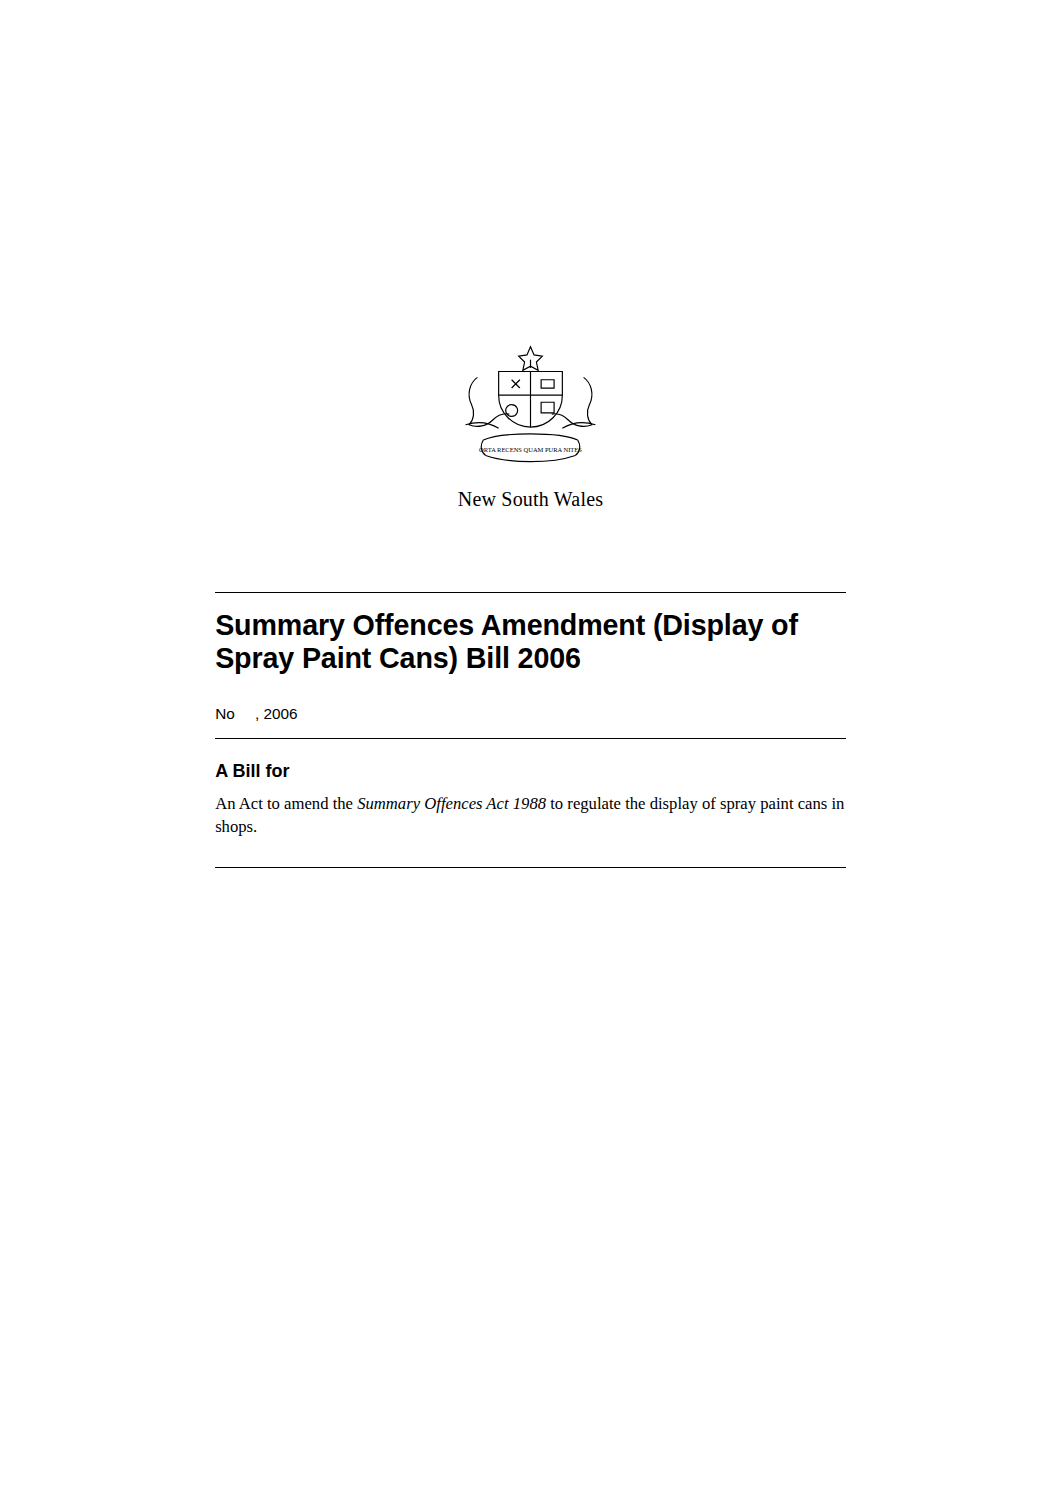New South Wales
Summary Offences Amendment (Display of Spray Paint Cans) Bill 2006
No, 2006
A Bill for
An Act to amend the Summary Offences Act 1988 to regulate the display of spray paint cans in shops.